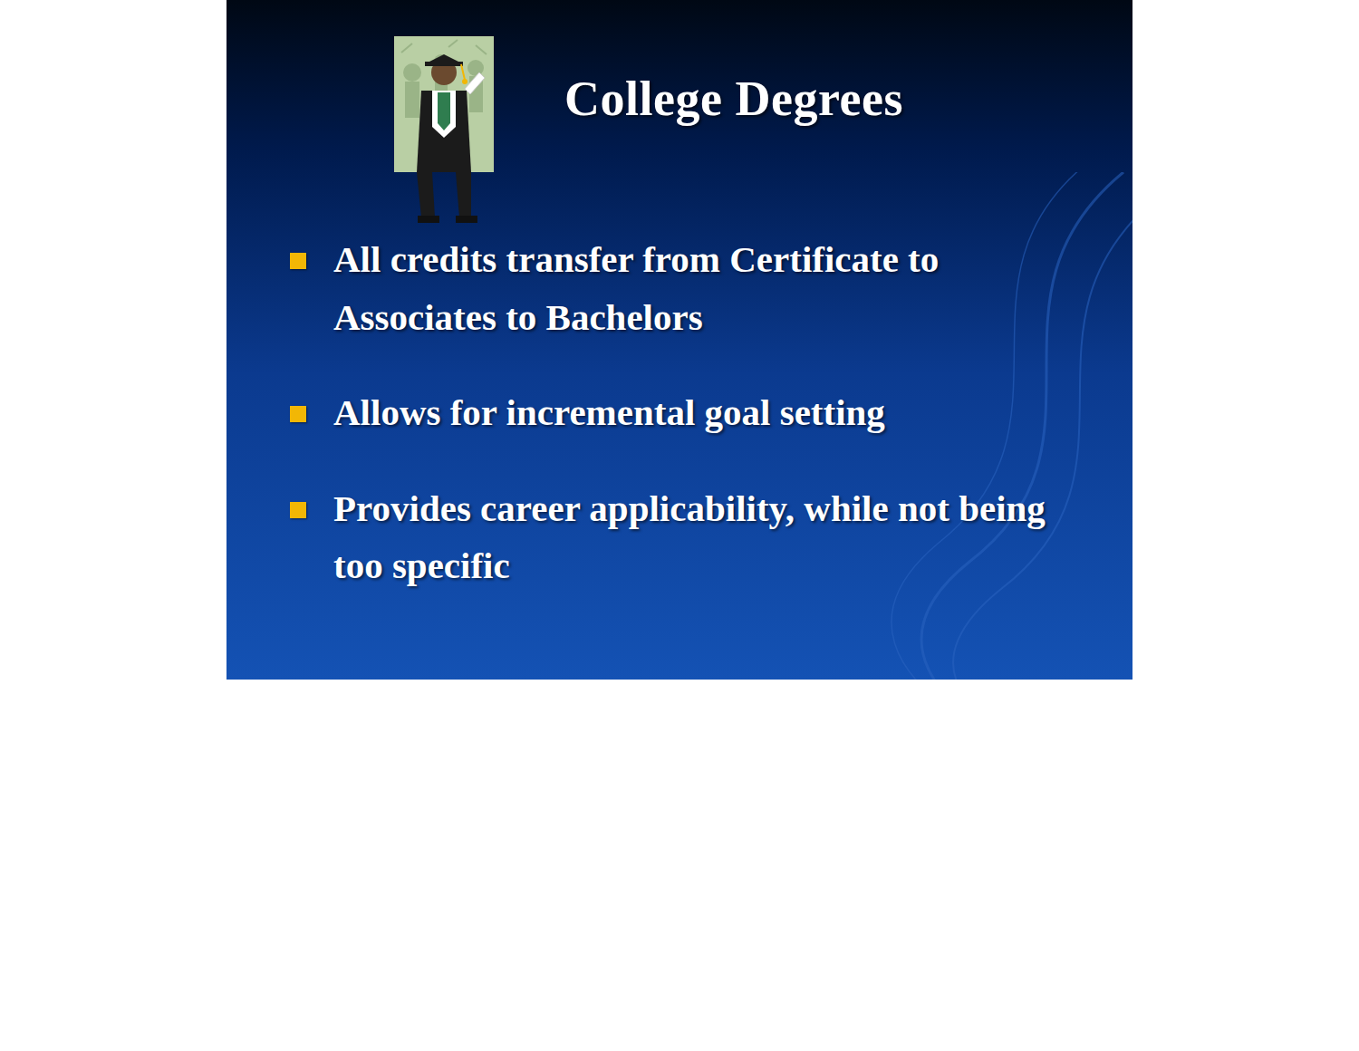College Degrees
All credits transfer from Certificate to Associates to Bachelors
Allows for incremental goal setting
Provides career applicability, while not being too specific